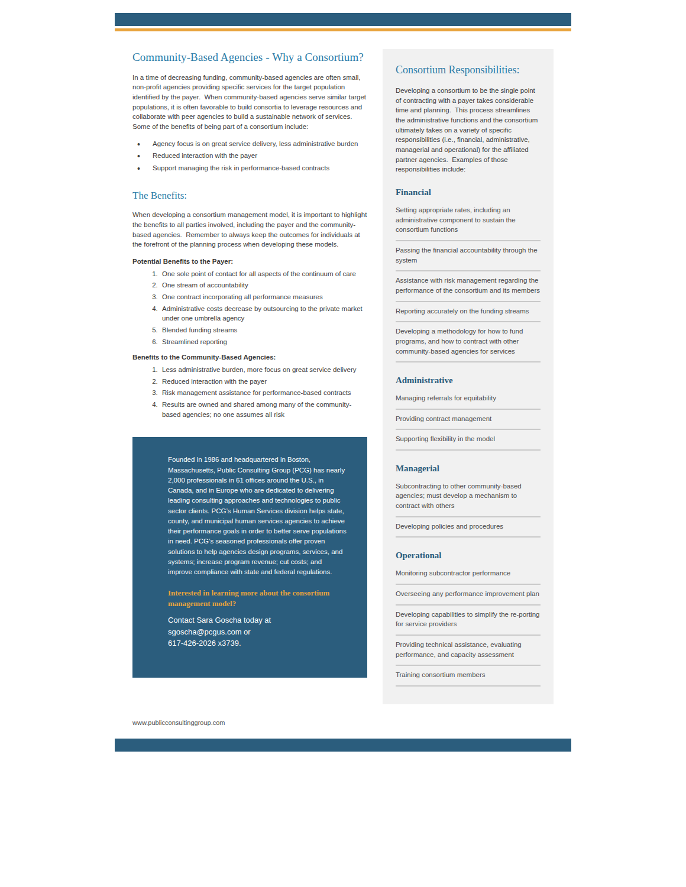Community-Based Agencies - Why a Consortium?
In a time of decreasing funding, community-based agencies are often small, non-profit agencies providing specific services for the target population identified by the payer. When community-based agencies serve similar target populations, it is often favorable to build consortia to leverage resources and collaborate with peer agencies to build a sustainable network of services. Some of the benefits of being part of a consortium include:
Agency focus is on great service delivery, less administrative burden
Reduced interaction with the payer
Support managing the risk in performance-based contracts
The Benefits:
When developing a consortium management model, it is important to highlight the benefits to all parties involved, including the payer and the community-based agencies. Remember to always keep the outcomes for individuals at the forefront of the planning process when developing these models.
Potential Benefits to the Payer:
One sole point of contact for all aspects of the continuum of care
One stream of accountability
One contract incorporating all performance measures
Administrative costs decrease by outsourcing to the private market under one umbrella agency
Blended funding streams
Streamlined reporting
Benefits to the Community-Based Agencies:
Less administrative burden, more focus on great service delivery
Reduced interaction with the payer
Risk management assistance for performance-based contracts
Results are owned and shared among many of the community-based agencies; no one assumes all risk
Founded in 1986 and headquartered in Boston, Massachusetts, Public Consulting Group (PCG) has nearly 2,000 professionals in 61 offices around the U.S., in Canada, and in Europe who are dedicated to delivering leading consulting approaches and technologies to public sector clients. PCG’s Human Services division helps state, county, and municipal human services agencies to achieve their performance goals in order to better serve populations in need. PCG’s seasoned professionals offer proven solutions to help agencies design programs, services, and systems; increase program revenue; cut costs; and improve compliance with state and federal regulations.
Interested in learning more about the consortium management model?
Contact Sara Goscha today at
sgoscha@pcgus.com or
617-426-2026 x3739.
Consortium Responsibilities:
Developing a consortium to be the single point of contracting with a payer takes considerable time and planning. This process streamlines the administrative functions and the consortium ultimately takes on a variety of specific responsibilities (i.e., financial, administrative, managerial and operational) for the affiliated partner agencies. Examples of those responsibilities include:
Financial
Setting appropriate rates, including an administrative component to sustain the consortium functions
Passing the financial accountability through the system
Assistance with risk management regarding the performance of the consortium and its members
Reporting accurately on the funding streams
Developing a methodology for how to fund programs, and how to contract with other community-based agencies for services
Administrative
Managing referrals for equitability
Providing contract management
Supporting flexibility in the model
Managerial
Subcontracting to other community-based agencies; must develop a mechanism to contract with others
Developing policies and procedures
Operational
Monitoring subcontractor performance
Overseeing any performance improvement plan
Developing capabilities to simplify the re-porting for service providers
Providing technical assistance, evaluating performance, and capacity assessment
Training consortium members
www.publicconsultinggroup.com